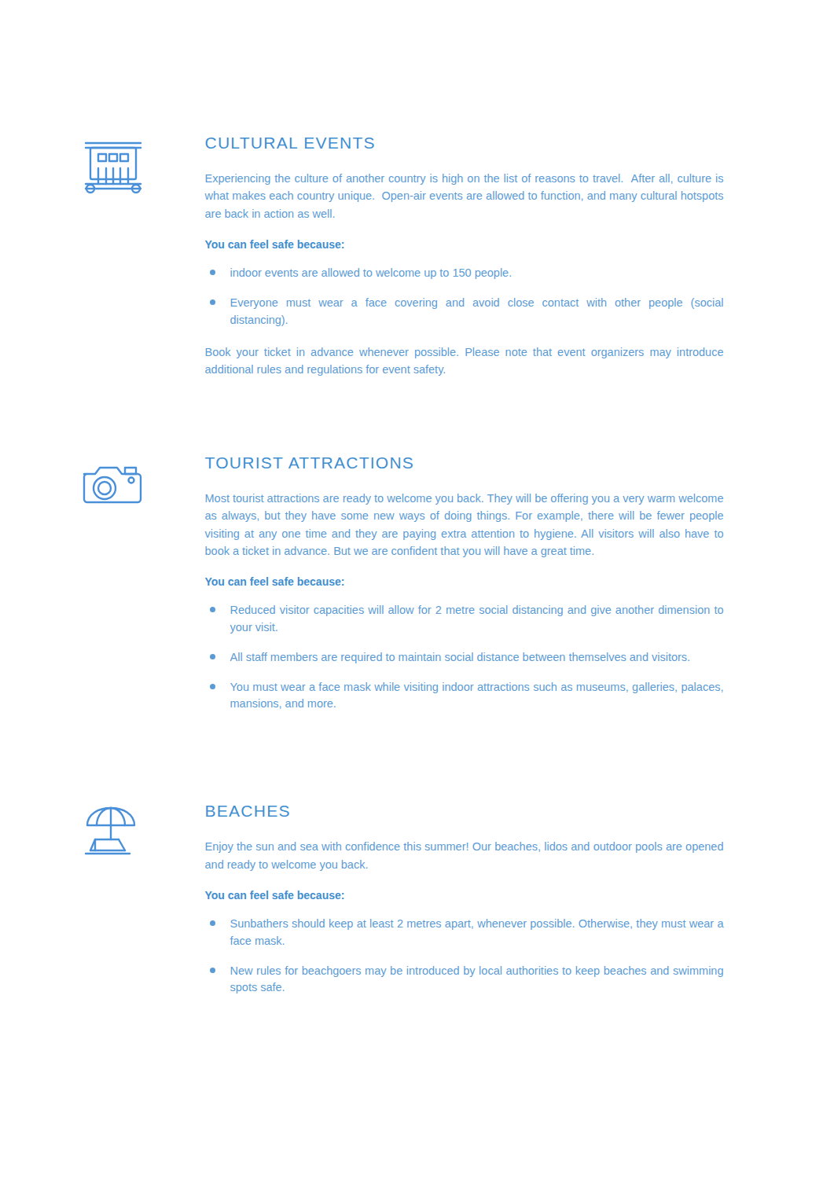Cultural Events
Experiencing the culture of another country is high on the list of reasons to travel. After all, culture is what makes each country unique. Open-air events are allowed to function, and many cultural hotspots are back in action as well.
You can feel safe because:
indoor events are allowed to welcome up to 150 people.
Everyone must wear a face covering and avoid close contact with other people (social distancing).
Book your ticket in advance whenever possible. Please note that event organizers may introduce additional rules and regulations for event safety.
Tourist Attractions
Most tourist attractions are ready to welcome you back. They will be offering you a very warm welcome as always, but they have some new ways of doing things. For example, there will be fewer people visiting at any one time and they are paying extra attention to hygiene. All visitors will also have to book a ticket in advance. But we are confident that you will have a great time.
You can feel safe because:
Reduced visitor capacities will allow for 2 metre social distancing and give another dimension to your visit.
All staff members are required to maintain social distance between themselves and visitors.
You must wear a face mask while visiting indoor attractions such as museums, galleries, palaces, mansions, and more.
Beaches
Enjoy the sun and sea with confidence this summer! Our beaches, lidos and outdoor pools are opened and ready to welcome you back.
You can feel safe because:
Sunbathers should keep at least 2 metres apart, whenever possible. Otherwise, they must wear a face mask.
New rules for beachgoers may be introduced by local authorities to keep beaches and swimming spots safe.